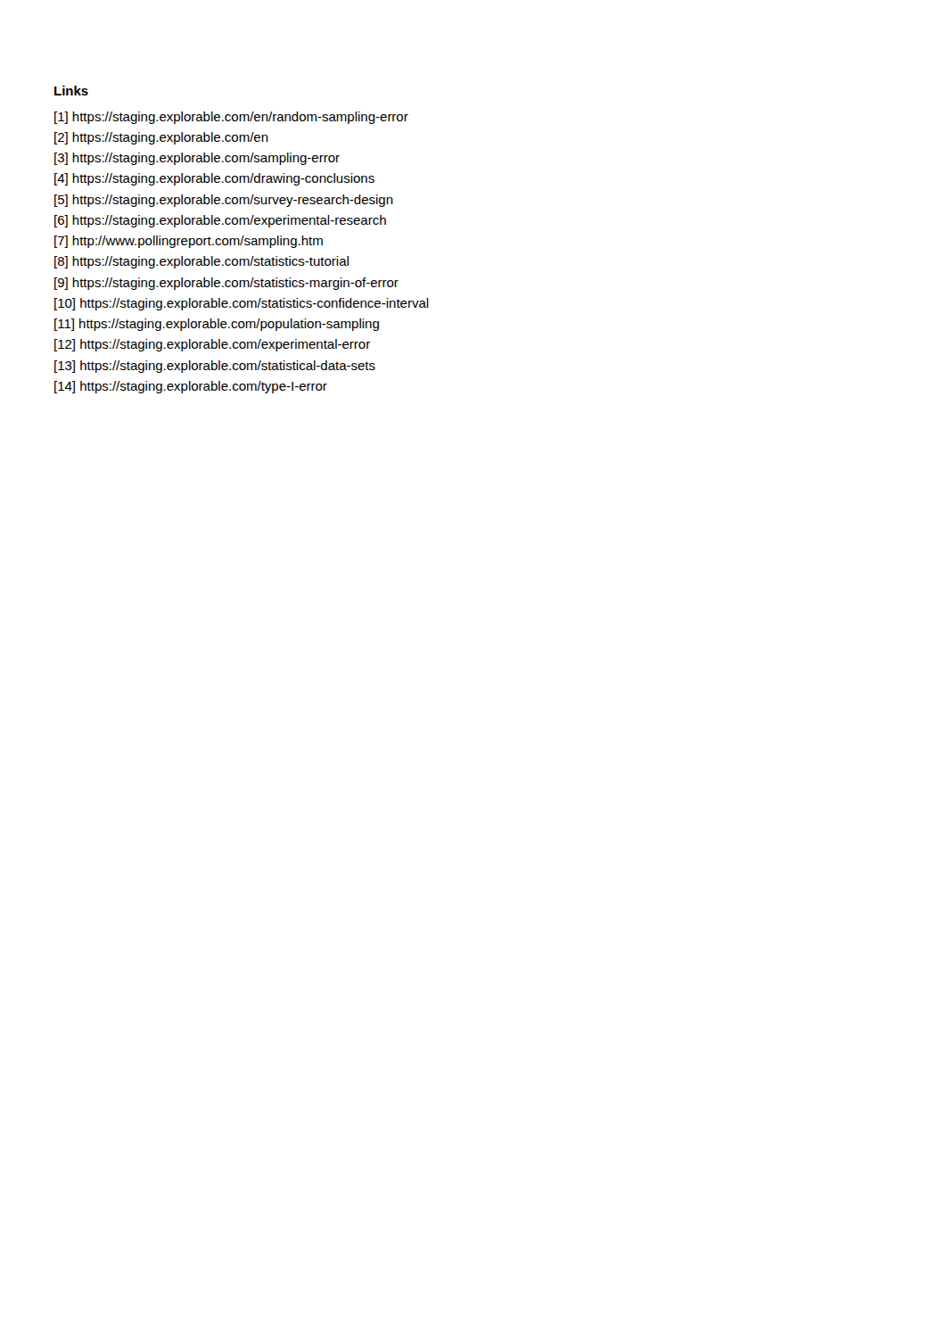Links
[1] https://staging.explorable.com/en/random-sampling-error
[2] https://staging.explorable.com/en
[3] https://staging.explorable.com/sampling-error
[4] https://staging.explorable.com/drawing-conclusions
[5] https://staging.explorable.com/survey-research-design
[6] https://staging.explorable.com/experimental-research
[7] http://www.pollingreport.com/sampling.htm
[8] https://staging.explorable.com/statistics-tutorial
[9] https://staging.explorable.com/statistics-margin-of-error
[10] https://staging.explorable.com/statistics-confidence-interval
[11] https://staging.explorable.com/population-sampling
[12] https://staging.explorable.com/experimental-error
[13] https://staging.explorable.com/statistical-data-sets
[14] https://staging.explorable.com/type-I-error